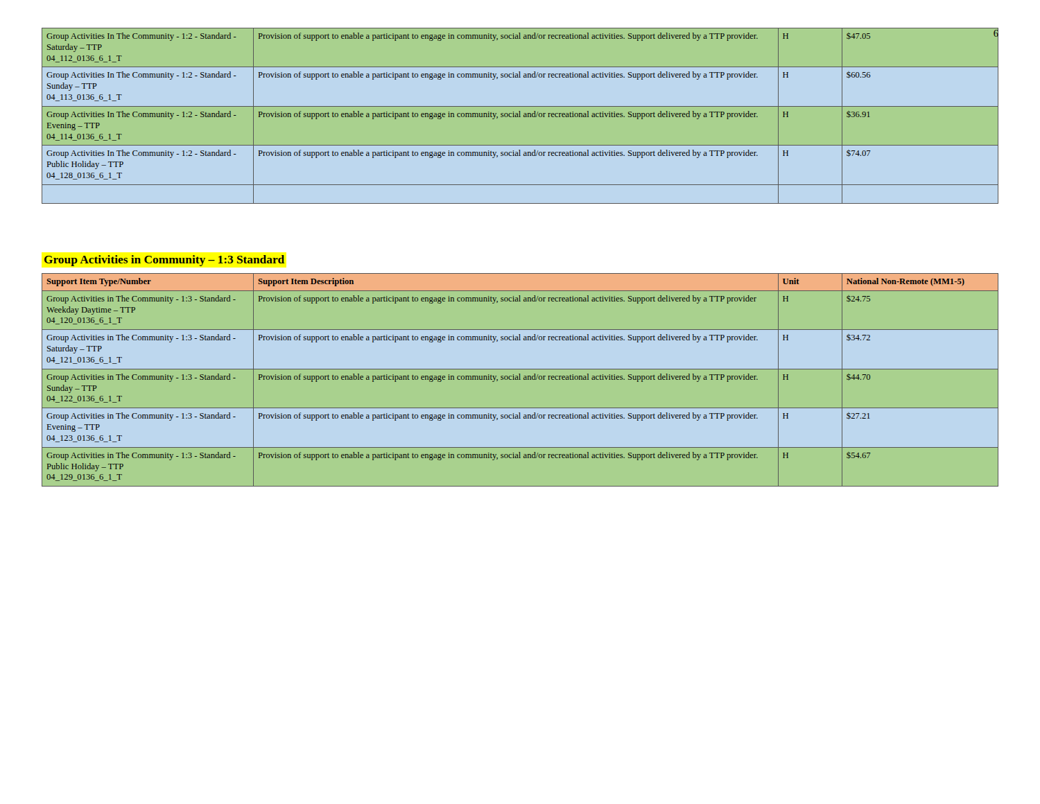6
| Group Activities In The Community - 1:2 - Standard - Saturday – TTP 04_112_0136_6_1_T | Provision of support to enable a participant to engage in community, social and/or recreational activities. Support delivered by a TTP provider. | H | $47.05 |
| Group Activities In The Community - 1:2 - Standard - Sunday – TTP 04_113_0136_6_1_T | Provision of support to enable a participant to engage in community, social and/or recreational activities. Support delivered by a TTP provider. | H | $60.56 |
| Group Activities In The Community - 1:2 - Standard - Evening – TTP 04_114_0136_6_1_T | Provision of support to enable a participant to engage in community, social and/or recreational activities. Support delivered by a TTP provider. | H | $36.91 |
| Group Activities In The Community - 1:2 - Standard - Public Holiday – TTP 04_128_0136_6_1_T | Provision of support to enable a participant to engage in community, social and/or recreational activities. Support delivered by a TTP provider. | H | $74.07 |
Group Activities in Community – 1:3 Standard
| Support Item Type/Number | Support Item Description | Unit | National Non-Remote (MM1-5) |
| --- | --- | --- | --- |
| Group Activities in The Community - 1:3 - Standard - Weekday Daytime – TTP 04_120_0136_6_1_T | Provision of support to enable a participant to engage in community, social and/or recreational activities. Support delivered by a TTP provider | H | $24.75 |
| Group Activities in The Community - 1:3 - Standard - Saturday – TTP 04_121_0136_6_1_T | Provision of support to enable a participant to engage in community, social and/or recreational activities. Support delivered by a TTP provider. | H | $34.72 |
| Group Activities in The Community - 1:3 - Standard - Sunday – TTP 04_122_0136_6_1_T | Provision of support to enable a participant to engage in community, social and/or recreational activities. Support delivered by a TTP provider. | H | $44.70 |
| Group Activities in The Community - 1:3 - Standard - Evening – TTP 04_123_0136_6_1_T | Provision of support to enable a participant to engage in community, social and/or recreational activities. Support delivered by a TTP provider. | H | $27.21 |
| Group Activities in The Community - 1:3 - Standard - Public Holiday – TTP 04_129_0136_6_1_T | Provision of support to enable a participant to engage in community, social and/or recreational activities. Support delivered by a TTP provider. | H | $54.67 |